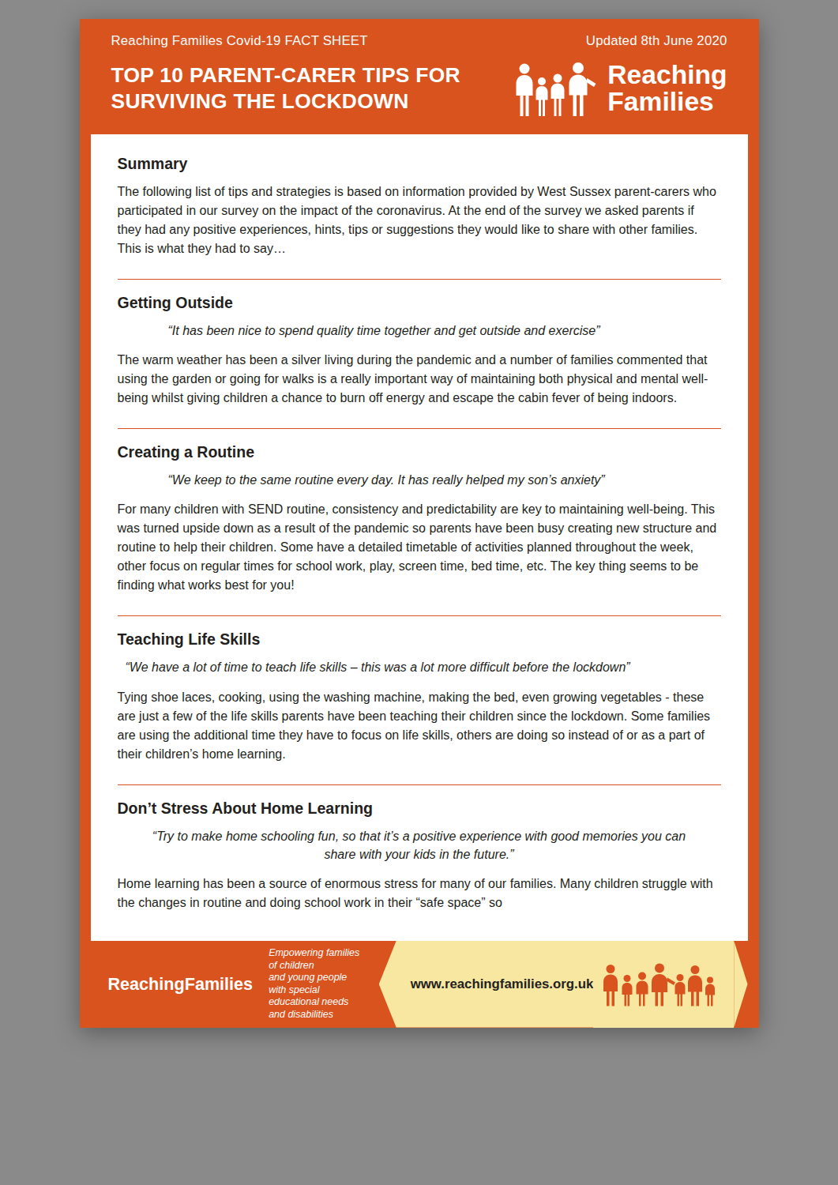Reaching Families Covid-19 FACT SHEET
Updated 8th June 2020
Top 10 Parent-Carer Tips for
Surviving the Lockdown
Reaching Families
Summary
The following list of tips and strategies is based on information provided by West Sussex parent-carers who participated in our survey on the impact of the coronavirus. At the end of the survey we asked parents if they had any positive experiences, hints, tips or suggestions they would like to share with other families. This is what they had to say…
Getting Outside
“It has been nice to spend quality time together and get outside and exercise”
The warm weather has been a silver living during the pandemic and a number of families commented that using the garden or going for walks is a really important way of maintaining both physical and mental well-being whilst giving children a chance to burn off energy and escape the cabin fever of being indoors.
Creating a Routine
“We keep to the same routine every day. It has really helped my son’s anxiety”
For many children with SEND routine, consistency and predictability are key to maintaining well-being. This was turned upside down as a result of the pandemic so parents have been busy creating new structure and routine to help their children. Some have a detailed timetable of activities planned throughout the week, other focus on regular times for school work, play, screen time, bed time, etc. The key thing seems to be finding what works best for you!
Teaching Life Skills
“We have a lot of time to teach life skills – this was a lot more difficult before the lockdown”
Tying shoe laces, cooking, using the washing machine, making the bed, even growing vegetables - these are just a few of the life skills parents have been teaching their children since the lockdown. Some families are using the additional time they have to focus on life skills, others are doing so instead of or as a part of their children’s home learning.
Don’t Stress About Home Learning
“Try to make home schooling fun, so that it’s a positive experience with good memories you can share with your kids in the future.”
Home learning has been a source of enormous stress for many of our families. Many children struggle with the changes in routine and doing school work in their “safe space” so
Reaching Families
Empowering families of children
and young people with special
educational needs and disabilities
www.reachingfamilies.org.uk